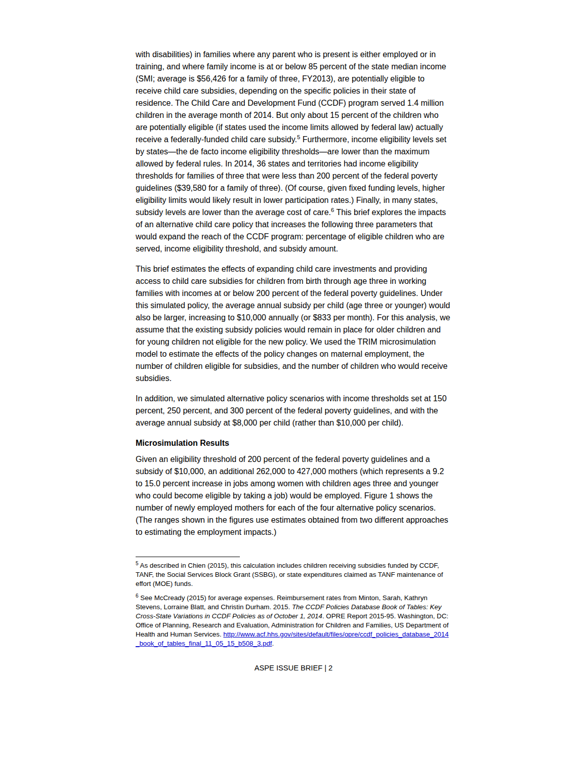with disabilities) in families where any parent who is present is either employed or in training, and where family income is at or below 85 percent of the state median income (SMI; average is $56,426 for a family of three, FY2013), are potentially eligible to receive child care subsidies, depending on the specific policies in their state of residence. The Child Care and Development Fund (CCDF) program served 1.4 million children in the average month of 2014. But only about 15 percent of the children who are potentially eligible (if states used the income limits allowed by federal law) actually receive a federally-funded child care subsidy.5 Furthermore, income eligibility levels set by states—the de facto income eligibility thresholds—are lower than the maximum allowed by federal rules. In 2014, 36 states and territories had income eligibility thresholds for families of three that were less than 200 percent of the federal poverty guidelines ($39,580 for a family of three). (Of course, given fixed funding levels, higher eligibility limits would likely result in lower participation rates.) Finally, in many states, subsidy levels are lower than the average cost of care.6 This brief explores the impacts of an alternative child care policy that increases the following three parameters that would expand the reach of the CCDF program: percentage of eligible children who are served, income eligibility threshold, and subsidy amount.
This brief estimates the effects of expanding child care investments and providing access to child care subsidies for children from birth through age three in working families with incomes at or below 200 percent of the federal poverty guidelines. Under this simulated policy, the average annual subsidy per child (age three or younger) would also be larger, increasing to $10,000 annually (or $833 per month). For this analysis, we assume that the existing subsidy policies would remain in place for older children and for young children not eligible for the new policy. We used the TRIM microsimulation model to estimate the effects of the policy changes on maternal employment, the number of children eligible for subsidies, and the number of children who would receive subsidies.
In addition, we simulated alternative policy scenarios with income thresholds set at 150 percent, 250 percent, and 300 percent of the federal poverty guidelines, and with the average annual subsidy at $8,000 per child (rather than $10,000 per child).
Microsimulation Results
Given an eligibility threshold of 200 percent of the federal poverty guidelines and a subsidy of $10,000, an additional 262,000 to 427,000 mothers (which represents a 9.2 to 15.0 percent increase in jobs among women with children ages three and younger who could become eligible by taking a job) would be employed. Figure 1 shows the number of newly employed mothers for each of the four alternative policy scenarios. (The ranges shown in the figures use estimates obtained from two different approaches to estimating the employment impacts.)
5 As described in Chien (2015), this calculation includes children receiving subsidies funded by CCDF, TANF, the Social Services Block Grant (SSBG), or state expenditures claimed as TANF maintenance of effort (MOE) funds.
6 See McCready (2015) for average expenses. Reimbursement rates from Minton, Sarah, Kathryn Stevens, Lorraine Blatt, and Christin Durham. 2015. The CCDF Policies Database Book of Tables: Key Cross-State Variations in CCDF Policies as of October 1, 2014. OPRE Report 2015-95. Washington, DC: Office of Planning, Research and Evaluation, Administration for Children and Families, US Department of Health and Human Services. http://www.acf.hhs.gov/sites/default/files/opre/ccdf_policies_database_2014_book_of_tables_final_11_05_15_b508_3.pdf.
ASPE ISSUE BRIEF | 2